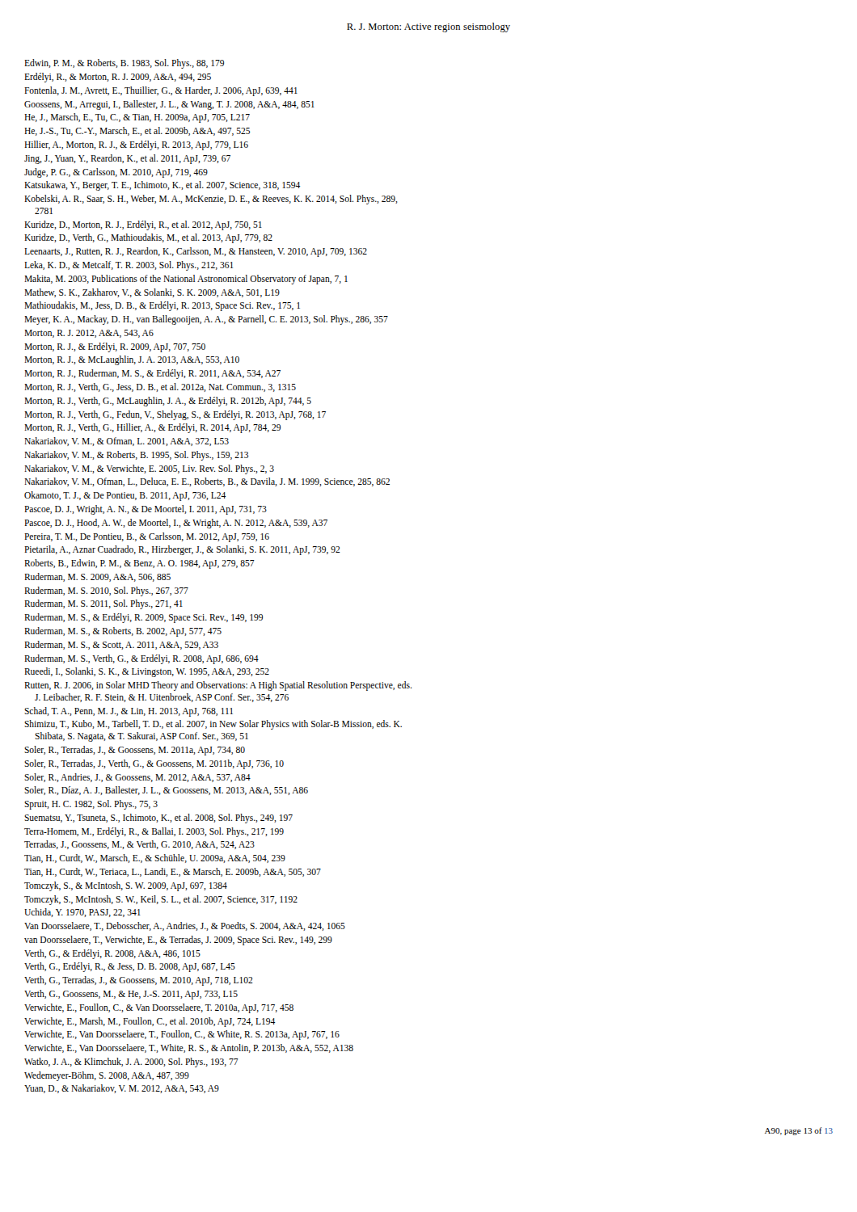R. J. Morton: Active region seismology
Edwin, P. M., & Roberts, B. 1983, Sol. Phys., 88, 179
Erdélyi, R., & Morton, R. J. 2009, A&A, 494, 295
Fontenla, J. M., Avrett, E., Thuillier, G., & Harder, J. 2006, ApJ, 639, 441
Goossens, M., Arregui, I., Ballester, J. L., & Wang, T. J. 2008, A&A, 484, 851
He, J., Marsch, E., Tu, C., & Tian, H. 2009a, ApJ, 705, L217
He, J.-S., Tu, C.-Y., Marsch, E., et al. 2009b, A&A, 497, 525
Hillier, A., Morton, R. J., & Erdélyi, R. 2013, ApJ, 779, L16
Jing, J., Yuan, Y., Reardon, K., et al. 2011, ApJ, 739, 67
Judge, P. G., & Carlsson, M. 2010, ApJ, 719, 469
Katsukawa, Y., Berger, T. E., Ichimoto, K., et al. 2007, Science, 318, 1594
Kobelski, A. R., Saar, S. H., Weber, M. A., McKenzie, D. E., & Reeves, K. K. 2014, Sol. Phys., 289, 2781
Kuridze, D., Morton, R. J., Erdélyi, R., et al. 2012, ApJ, 750, 51
Kuridze, D., Verth, G., Mathioudakis, M., et al. 2013, ApJ, 779, 82
Leenaarts, J., Rutten, R. J., Reardon, K., Carlsson, M., & Hansteen, V. 2010, ApJ, 709, 1362
Leka, K. D., & Metcalf, T. R. 2003, Sol. Phys., 212, 361
Makita, M. 2003, Publications of the National Astronomical Observatory of Japan, 7, 1
Mathew, S. K., Zakharov, V., & Solanki, S. K. 2009, A&A, 501, L19
Mathioudakis, M., Jess, D. B., & Erdélyi, R. 2013, Space Sci. Rev., 175, 1
Meyer, K. A., Mackay, D. H., van Ballegooijen, A. A., & Parnell, C. E. 2013, Sol. Phys., 286, 357
Morton, R. J. 2012, A&A, 543, A6
Morton, R. J., & Erdélyi, R. 2009, ApJ, 707, 750
Morton, R. J., & McLaughlin, J. A. 2013, A&A, 553, A10
Morton, R. J., Ruderman, M. S., & Erdélyi, R. 2011, A&A, 534, A27
Morton, R. J., Verth, G., Jess, D. B., et al. 2012a, Nat. Commun., 3, 1315
Morton, R. J., Verth, G., McLaughlin, J. A., & Erdélyi, R. 2012b, ApJ, 744, 5
Morton, R. J., Verth, G., Fedun, V., Shelyag, S., & Erdélyi, R. 2013, ApJ, 768, 17
Morton, R. J., Verth, G., Hillier, A., & Erdélyi, R. 2014, ApJ, 784, 29
Nakariakov, V. M., & Ofman, L. 2001, A&A, 372, L53
Nakariakov, V. M., & Roberts, B. 1995, Sol. Phys., 159, 213
Nakariakov, V. M., & Verwichte, E. 2005, Liv. Rev. Sol. Phys., 2, 3
Nakariakov, V. M., Ofman, L., Deluca, E. E., Roberts, B., & Davila, J. M. 1999, Science, 285, 862
Okamoto, T. J., & De Pontieu, B. 2011, ApJ, 736, L24
Pascoe, D. J., Wright, A. N., & De Moortel, I. 2011, ApJ, 731, 73
Pascoe, D. J., Hood, A. W., de Moortel, I., & Wright, A. N. 2012, A&A, 539, A37
Pereira, T. M., De Pontieu, B., & Carlsson, M. 2012, ApJ, 759, 16
Pietarila, A., Aznar Cuadrado, R., Hirzberger, J., & Solanki, S. K. 2011, ApJ, 739, 92
Roberts, B., Edwin, P. M., & Benz, A. O. 1984, ApJ, 279, 857
Ruderman, M. S. 2009, A&A, 506, 885
Ruderman, M. S. 2010, Sol. Phys., 267, 377
Ruderman, M. S. 2011, Sol. Phys., 271, 41
Ruderman, M. S., & Erdélyi, R. 2009, Space Sci. Rev., 149, 199
Ruderman, M. S., & Roberts, B. 2002, ApJ, 577, 475
Ruderman, M. S., & Scott, A. 2011, A&A, 529, A33
Ruderman, M. S., Verth, G., & Erdélyi, R. 2008, ApJ, 686, 694
Rueedi, I., Solanki, S. K., & Livingston, W. 1995, A&A, 293, 252
Rutten, R. J. 2006, in Solar MHD Theory and Observations: A High Spatial Resolution Perspective, eds. J. Leibacher, R. F. Stein, & H. Uitenbroek, ASP Conf. Ser., 354, 276
Schad, T. A., Penn, M. J., & Lin, H. 2013, ApJ, 768, 111
Shimizu, T., Kubo, M., Tarbell, T. D., et al. 2007, in New Solar Physics with Solar-B Mission, eds. K. Shibata, S. Nagata, & T. Sakurai, ASP Conf. Ser., 369, 51
Soler, R., Terradas, J., & Goossens, M. 2011a, ApJ, 734, 80
Soler, R., Terradas, J., Verth, G., & Goossens, M. 2011b, ApJ, 736, 10
Soler, R., Andries, J., & Goossens, M. 2012, A&A, 537, A84
Soler, R., Díaz, A. J., Ballester, J. L., & Goossens, M. 2013, A&A, 551, A86
Spruit, H. C. 1982, Sol. Phys., 75, 3
Suematsu, Y., Tsuneta, S., Ichimoto, K., et al. 2008, Sol. Phys., 249, 197
Terra-Homem, M., Erdélyi, R., & Ballai, I. 2003, Sol. Phys., 217, 199
Terradas, J., Goossens, M., & Verth, G. 2010, A&A, 524, A23
Tian, H., Curdt, W., Marsch, E., & Schühle, U. 2009a, A&A, 504, 239
Tian, H., Curdt, W., Teriaca, L., Landi, E., & Marsch, E. 2009b, A&A, 505, 307
Tomczyk, S., & McIntosh, S. W. 2009, ApJ, 697, 1384
Tomczyk, S., McIntosh, S. W., Keil, S. L., et al. 2007, Science, 317, 1192
Uchida, Y. 1970, PASJ, 22, 341
Van Doorsselaere, T., Debosscher, A., Andries, J., & Poedts, S. 2004, A&A, 424, 1065
van Doorsselaere, T., Verwichte, E., & Terradas, J. 2009, Space Sci. Rev., 149, 299
Verth, G., & Erdélyi, R. 2008, A&A, 486, 1015
Verth, G., Erdélyi, R., & Jess, D. B. 2008, ApJ, 687, L45
Verth, G., Terradas, J., & Goossens, M. 2010, ApJ, 718, L102
Verth, G., Goossens, M., & He, J.-S. 2011, ApJ, 733, L15
Verwichte, E., Foullon, C., & Van Doorsselaere, T. 2010a, ApJ, 717, 458
Verwichte, E., Marsh, M., Foullon, C., et al. 2010b, ApJ, 724, L194
Verwichte, E., Van Doorsselaere, T., Foullon, C., & White, R. S. 2013a, ApJ, 767, 16
Verwichte, E., Van Doorsselaere, T., White, R. S., & Antolin, P. 2013b, A&A, 552, A138
Watko, J. A., & Klimchuk, J. A. 2000, Sol. Phys., 193, 77
Wedemeyer-Böhm, S. 2008, A&A, 487, 399
Yuan, D., & Nakariakov, V. M. 2012, A&A, 543, A9
A90, page 13 of 13